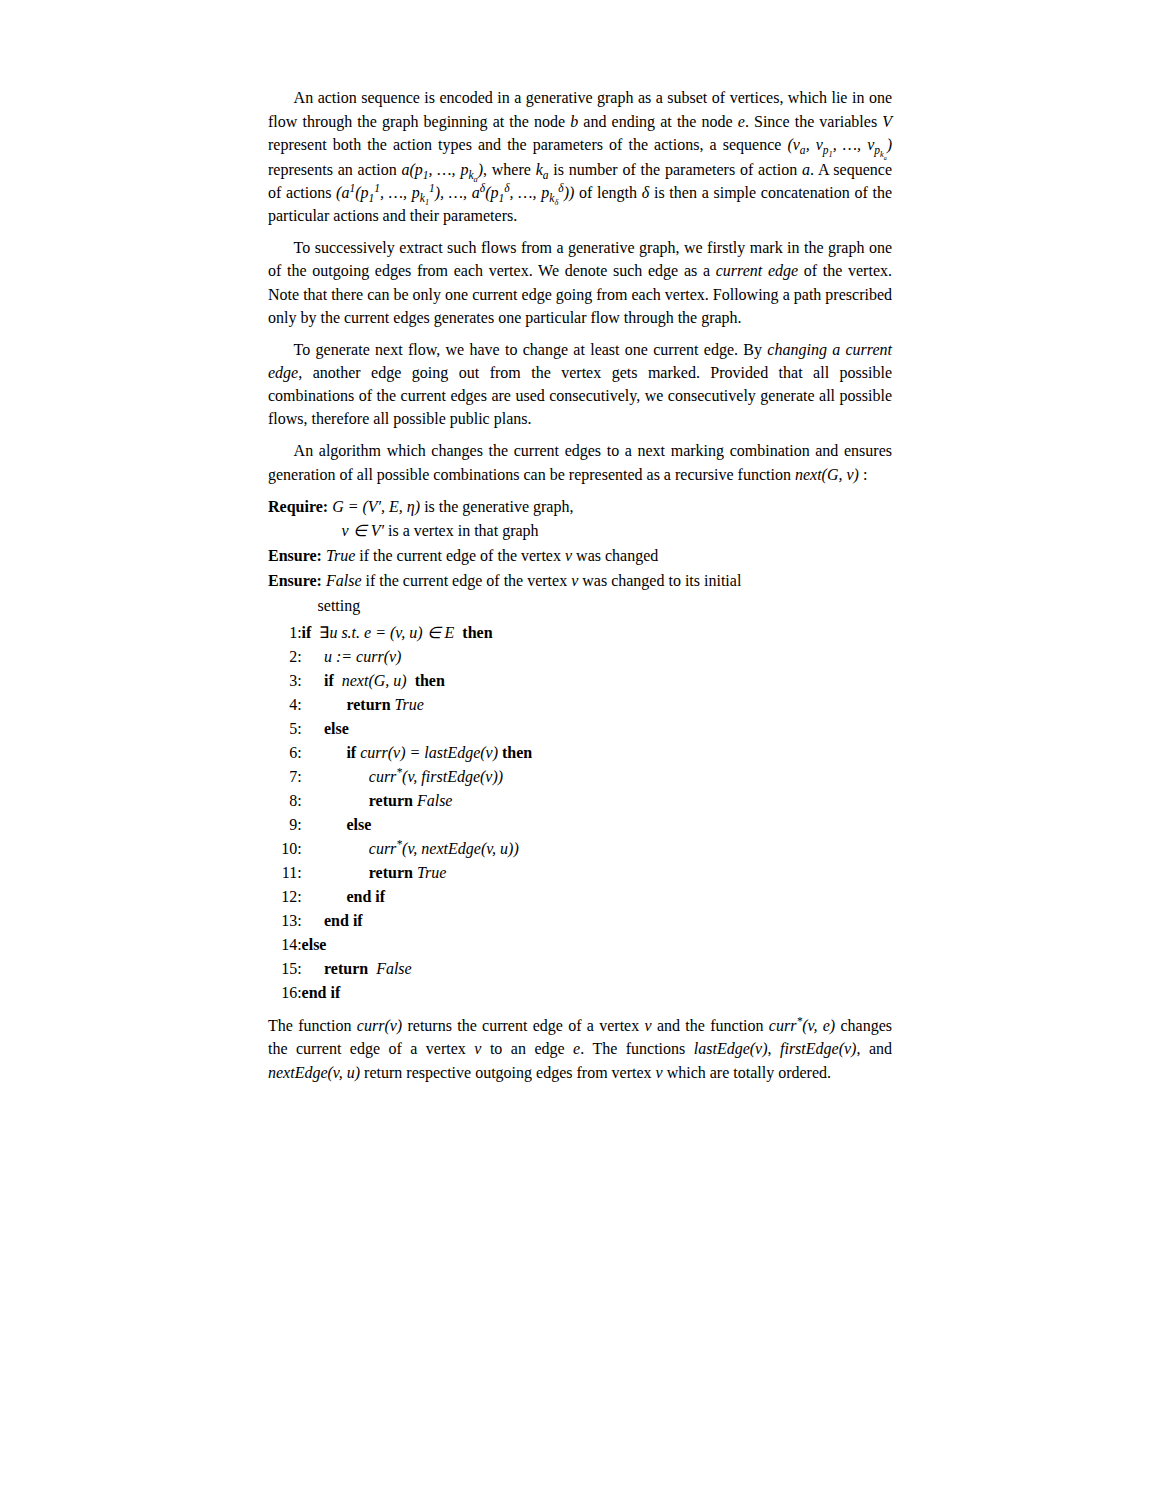An action sequence is encoded in a generative graph as a subset of vertices, which lie in one flow through the graph beginning at the node b and ending at the node e. Since the variables V represent both the action types and the parameters of the actions, a sequence (va, vp1, …, vpka) represents an action a(p1, …, pka), where ka is number of the parameters of action a. A sequence of actions (a1(p11, …, pk11), …, aδ(p1δ, …, pkδδ)) of length δ is then a simple concatenation of the particular actions and their parameters.
To successively extract such flows from a generative graph, we firstly mark in the graph one of the outgoing edges from each vertex. We denote such edge as a current edge of the vertex. Note that there can be only one current edge going from each vertex. Following a path prescribed only by the current edges generates one particular flow through the graph.
To generate next flow, we have to change at least one current edge. By changing a current edge, another edge going out from the vertex gets marked. Provided that all possible combinations of the current edges are used consecutively, we consecutively generate all possible flows, therefore all possible public plans.
An algorithm which changes the current edges to a next marking combination and ensures generation of all possible combinations can be represented as a recursive function next(G, v) :
Require: G = (V′, E, η) is the generative graph,
v ∈ V′ is a vertex in that graph
Ensure: True if the current edge of the vertex v was changed
Ensure: False if the current edge of the vertex v was changed to its initial
setting
| 1: | if ∃ u s.t. e = (v, u) ∈ E then |
| 2: | u := curr(v) |
| 3: | if next(G, u) then |
| 4: | return True |
| 5: | else |
| 6: | if curr(v) = lastEdge(v) then |
| 7: | curr * (v, firstEdge(v)) |
| 8: | return False |
| 9: | else |
| 10: | curr * (v, nextEdge(v, u)) |
| 11: | return True |
| 12: | end if |
| 13: | end if |
| 14: | else |
| 15: | return False |
| 16: | end if |
The function curr(v) returns the current edge of a vertex v and the function curr*(v, e) changes the current edge of a vertex v to an edge e. The functions lastEdge(v), firstEdge(v), and nextEdge(v, u) return respective outgoing edges from vertex v which are totally ordered.